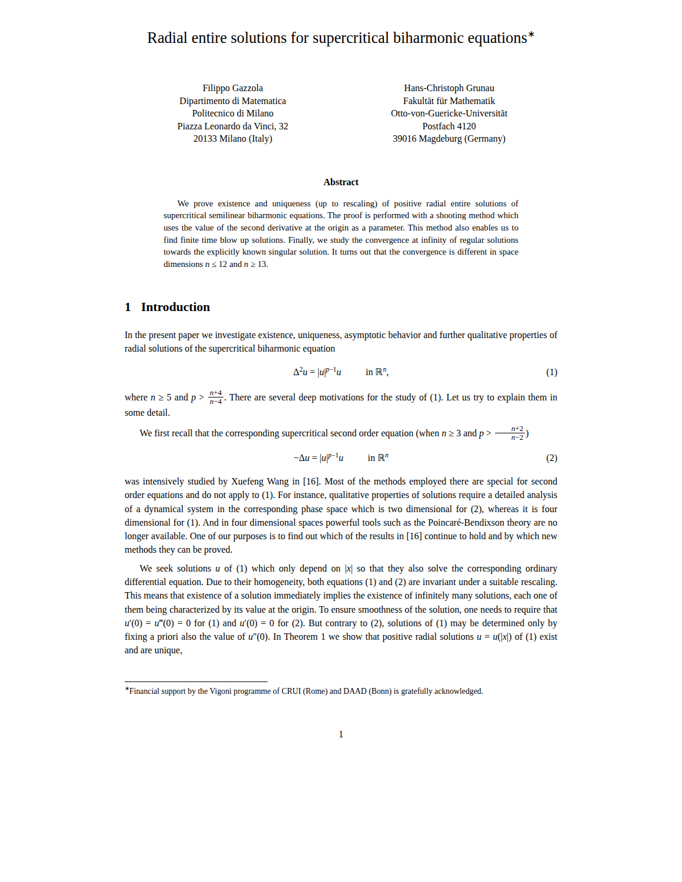Radial entire solutions for supercritical biharmonic equations∗
| Filippo Gazzola Dipartimento di Matematica Politecnico di Milano Piazza Leonardo da Vinci, 32 20133 Milano (Italy) | Hans-Christoph Grunau Fakultät für Mathematik Otto-von-Guericke-Universität Postfach 4120 39016 Magdeburg (Germany) |
Abstract
We prove existence and uniqueness (up to rescaling) of positive radial entire solutions of supercritical semilinear biharmonic equations. The proof is performed with a shooting method which uses the value of the second derivative at the origin as a parameter. This method also enables us to find finite time blow up solutions. Finally, we study the convergence at infinity of regular solutions towards the explicitly known singular solution. It turns out that the convergence is different in space dimensions n ≤ 12 and n ≥ 13.
1 Introduction
In the present paper we investigate existence, uniqueness, asymptotic behavior and further qualitative properties of radial solutions of the supercritical biharmonic equation
Δ2u = |u|p−1u in ℝn, (1)
where n ≥ 5 and p > n+4 n−4. There are several deep motivations for the study of (1). Let us try to explain them in some detail.
We first recall that the corresponding supercritical second order equation (when n ≥ 3 and p > n+2 n−2)
−Δu = |u|p−1u in ℝn (2)
was intensively studied by Xuefeng Wang in [16]. Most of the methods employed there are special for second order equations and do not apply to (1). For instance, qualitative properties of solutions require a detailed analysis of a dynamical system in the corresponding phase space which is two dimensional for (2), whereas it is four dimensional for (1). And in four dimensional spaces powerful tools such as the Poincaré-Bendixson theory are no longer available. One of our purposes is to find out which of the results in [16] continue to hold and by which new methods they can be proved.
We seek solutions u of (1) which only depend on |x| so that they also solve the corresponding ordinary differential equation. Due to their homogeneity, both equations (1) and (2) are invariant under a suitable rescaling. This means that existence of a solution immediately implies the existence of infinitely many solutions, each one of them being characterized by its value at the origin. To ensure smoothness of the solution, one needs to require that u′(0) = u‴(0) = 0 for (1) and u′(0) = 0 for (2). But contrary to (2), solutions of (1) may be determined only by fixing a priori also the value of u″(0). In Theorem 1 we show that positive radial solutions u = u(|x|) of (1) exist and are unique,
∗Financial support by the Vigoni programme of CRUI (Rome) and DAAD (Bonn) is gratefully acknowledged.
1